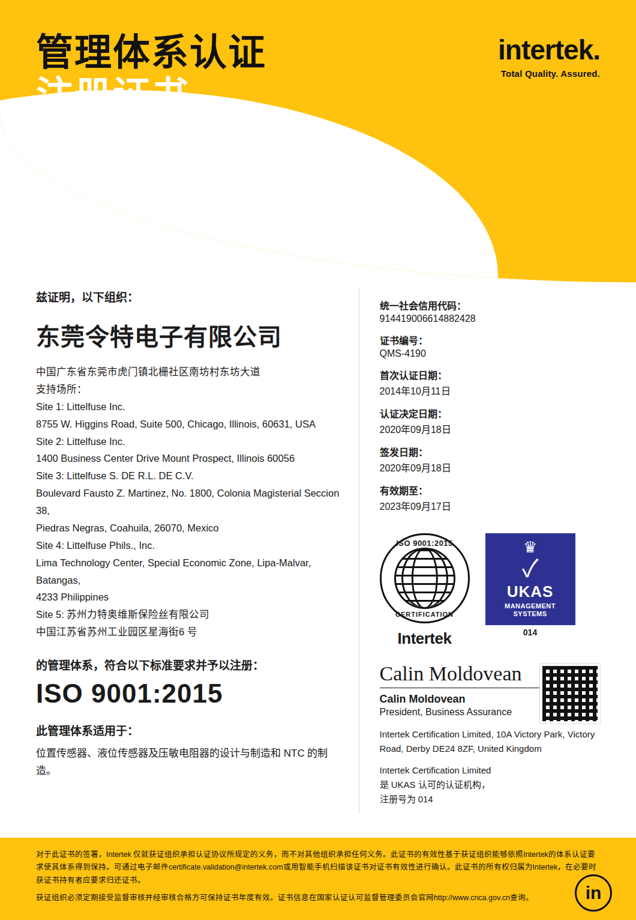intertek.
Total Quality. Assured.
管理体系认证注册证书
兹证明，以下组织：
东莞令特电子有限公司
中国广东省东莞市虎门镇北栅社区南坊村东坊大道
支持场所：
Site 1: Littelfuse Inc.
8755 W. Higgins Road, Suite 500, Chicago, Illinois, 60631, USA
Site 2: Littelfuse Inc.
1400 Business Center Drive Mount Prospect, Illinois 60056
Site 3: Littelfuse S. DE R.L. DE C.V.
Boulevard Fausto Z. Martinez, No. 1800, Colonia Magisterial Seccion 38,
Piedras Negras, Coahuila, 26070, Mexico
Site 4: Littelfuse Phils., Inc.
Lima Technology Center, Special Economic Zone, Lipa-Malvar, Batangas,
4233 Philippines
Site 5: 苏州力特奥维斯保险丝有限公司
中国江苏省苏州工业园区星海街6 号
的管理体系，符合以下标准要求并予以注册：
ISO 9001:2015
此管理体系适用于：
位置传感器、液位传感器及压敏电阻器的设计与制造和 NTC 的制造。
统一社会信用代码：
914419006614882428
证书编号：
QMS-4190
首次认证日期：
2014年10月11日
认证决定日期：
2020年09月18日
签发日期：
2020年09月18日
有效期至：
2023年09月17日
ISO 9001:2015 CERTIFICATION
Intertek
♛
✓
UKAS
MANAGEMENT
SYSTEMS
014
Calin Moldovean
Calin Moldovean
President, Business Assurance
Intertek Certification Limited, 10A Victory Park, Victory Road, Derby DE24 8ZF, United Kingdom
Intertek Certification Limited
是 UKAS 认可的认证机构，
注册号为 014
对于此证书的签署，Intertek 仅就获证组织承担认证协议所规定的义务，而不对其他组织承担任何义务。此证书的有效性基于获证组织能够依照Intertek的体系认证要求使其体系得到保持。可通过电子邮件certificate.validation@intertek.com或用智能手机扫描该证书对证书有效性进行确认。此证书的所有权归属为Intertek，在必要时获证书持有者应要求归还证书。
获证组织必须定期接受监督审核并经审核合格方可保持证书年度有效。证书信息在国家认证认可监督管理委员会官网http://www.cnca.gov.cn查询。
in